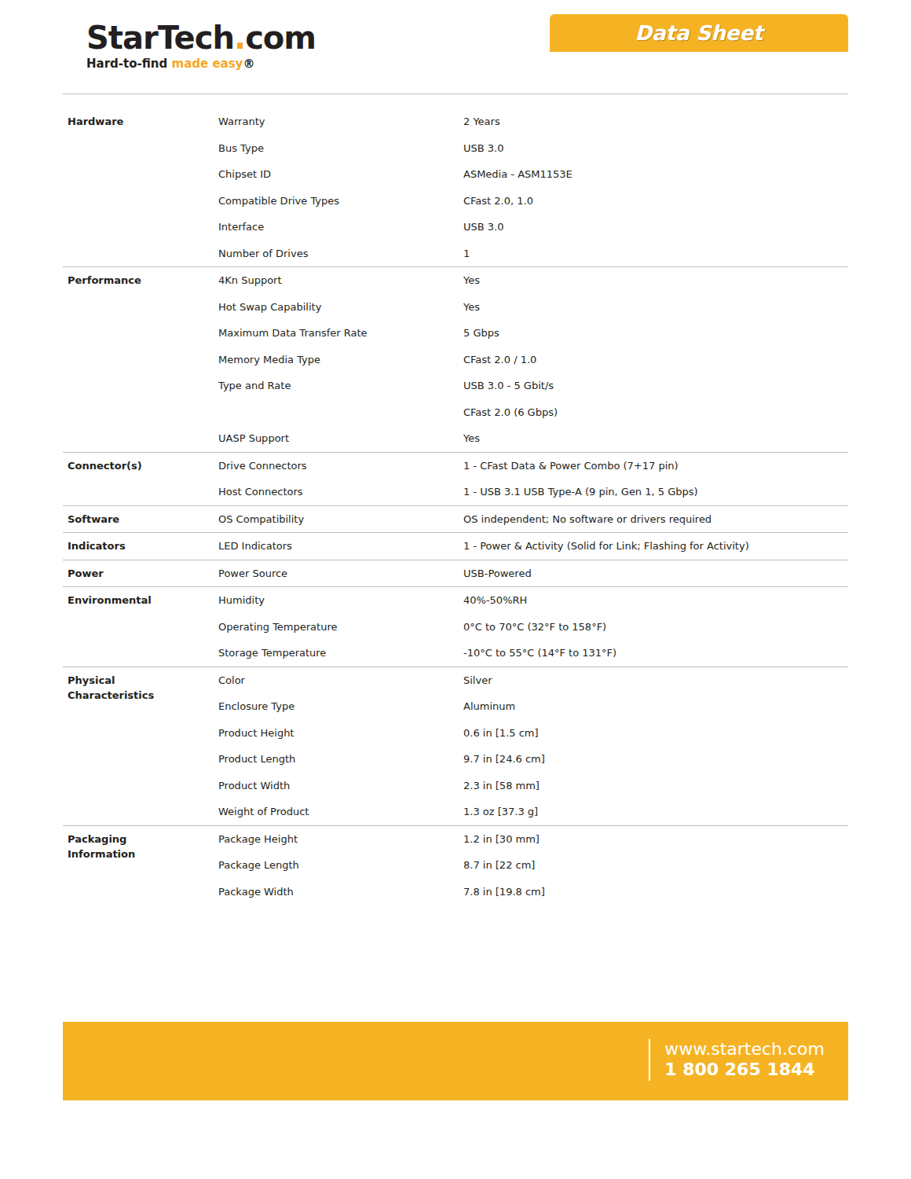StarTech. com
Hard-to-find made easy®
Data Sheet
| Hardware | Warranty | 2 Years |
| Bus Type | USB 3.0 |
| Chipset ID | ASMedia - ASM1153E |
| Compatible Drive Types | CFast 2.0, 1.0 |
| Interface | USB 3.0 |
| Number of Drives | 1 |
| Performance | 4Kn Support | Yes |
| Hot Swap Capability | Yes |
| Maximum Data Transfer Rate | 5 Gbps |
| Memory Media Type | CFast 2.0 / 1.0 |
| Type and Rate | USB 3.0 - 5 Gbit/s |
| | CFast 2.0 (6 Gbps) |
| UASP Support | Yes |
| Connector(s) | Drive Connectors | 1 - CFast Data & Power Combo (7+17 pin) |
| Host Connectors | 1 - USB 3.1 USB Type-A (9 pin, Gen 1, 5 Gbps) |
| Software | OS Compatibility | OS independent; No software or drivers required |
| Indicators | LED Indicators | 1 - Power & Activity (Solid for Link; Flashing for Activity) |
| Power | Power Source | USB-Powered |
| Environmental | Humidity | 40%-50%RH |
| Operating Temperature | 0°C to 70°C (32°F to 158°F) |
| Storage Temperature | -10°C to 55°C (14°F to 131°F) |
| Physical Characteristics | Color | Silver |
| Enclosure Type | Aluminum |
| Product Height | 0.6 in [1.5 cm] |
| Product Length | 9.7 in [24.6 cm] |
| Product Width | 2.3 in [58 mm] |
| Weight of Product | 1.3 oz [37.3 g] |
| Packaging Information | Package Height | 1.2 in [30 mm] |
| Package Length | 8.7 in [22 cm] |
| Package Width | 7.8 in [19.8 cm] |
www.startech.com
1 800 265 1844